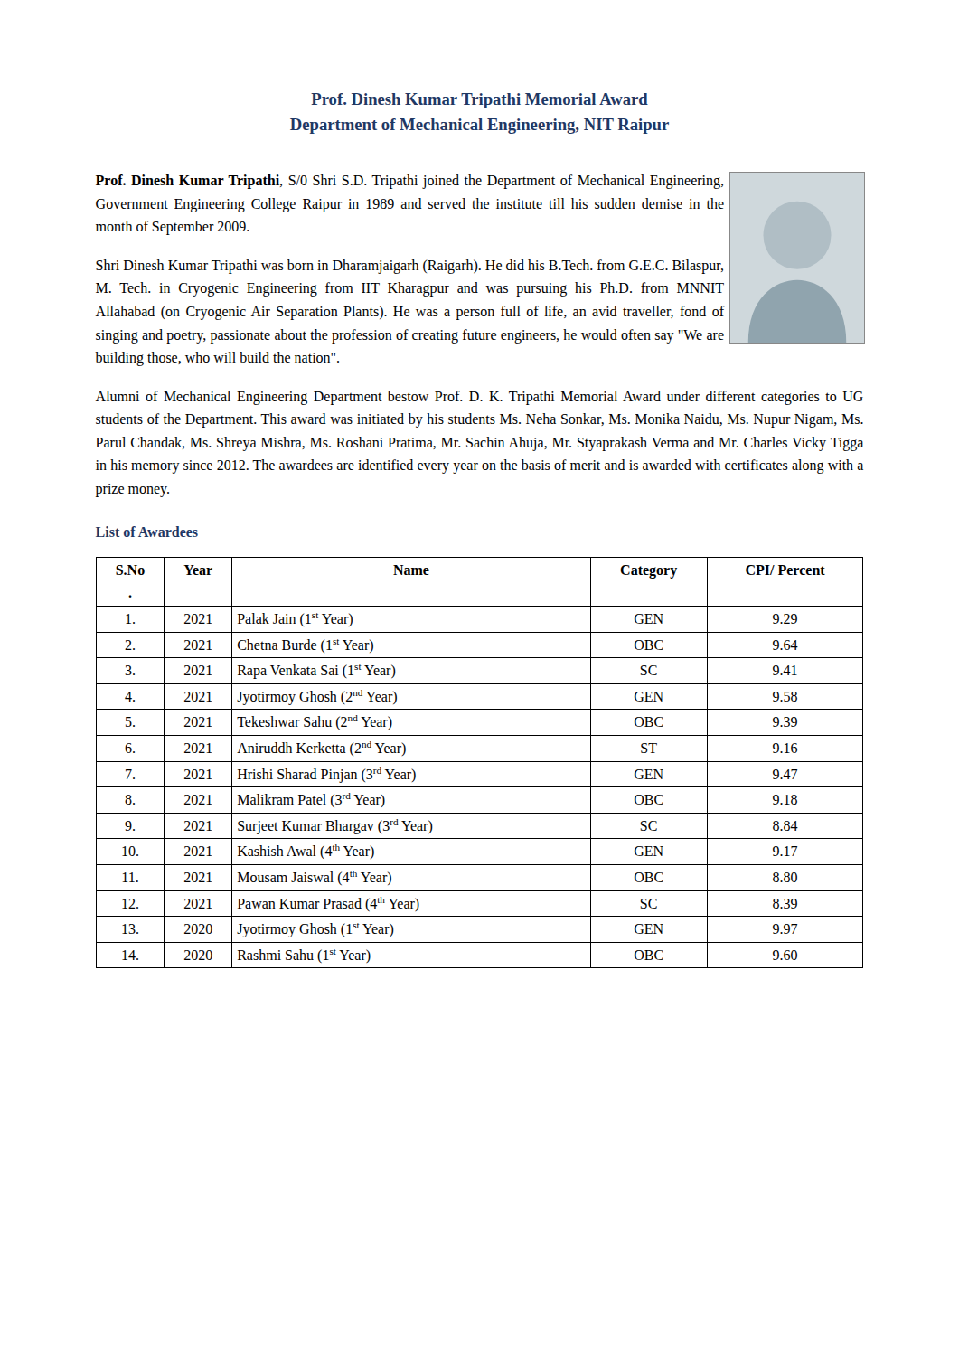Prof. Dinesh Kumar Tripathi Memorial Award Department of Mechanical Engineering, NIT Raipur
Prof. Dinesh Kumar Tripathi, S/0 Shri S.D. Tripathi joined the Department of Mechanical Engineering, Government Engineering College Raipur in 1989 and served the institute till his sudden demise in the month of September 2009.
Shri Dinesh Kumar Tripathi was born in Dharamjaigarh (Raigarh). He did his B.Tech. from G.E.C. Bilaspur, M. Tech. in Cryogenic Engineering from IIT Kharagpur and was pursuing his Ph.D. from MNNIT Allahabad (on Cryogenic Air Separation Plants). He was a person full of life, an avid traveller, fond of singing and poetry, passionate about the profession of creating future engineers, he would often say "We are building those, who will build the nation".
Alumni of Mechanical Engineering Department bestow Prof. D. K. Tripathi Memorial Award under different categories to UG students of the Department. This award was initiated by his students Ms. Neha Sonkar, Ms. Monika Naidu, Ms. Nupur Nigam, Ms. Parul Chandak, Ms. Shreya Mishra, Ms. Roshani Pratima, Mr. Sachin Ahuja, Mr. Styaprakash Verma and Mr. Charles Vicky Tigga in his memory since 2012. The awardees are identified every year on the basis of merit and is awarded with certificates along with a prize money.
List of Awardees
| S.No . | Year | Name | Category | CPI/ Percent |
| --- | --- | --- | --- | --- |
| 1. | 2021 | Palak Jain (1 st Year) | GEN | 9.29 |
| 2. | 2021 | Chetna Burde (1 st Year) | OBC | 9.64 |
| 3. | 2021 | Rapa Venkata Sai (1 st Year) | SC | 9.41 |
| 4. | 2021 | Jyotirmoy Ghosh (2 nd Year) | GEN | 9.58 |
| 5. | 2021 | Tekeshwar Sahu (2 nd Year) | OBC | 9.39 |
| 6. | 2021 | Aniruddh Kerketta (2 nd Year) | ST | 9.16 |
| 7. | 2021 | Hrishi Sharad Pinjan (3 rd Year) | GEN | 9.47 |
| 8. | 2021 | Malikram Patel (3 rd Year) | OBC | 9.18 |
| 9. | 2021 | Surjeet Kumar Bhargav (3 rd Year) | SC | 8.84 |
| 10. | 2021 | Kashish Awal (4 th Year) | GEN | 9.17 |
| 11. | 2021 | Mousam Jaiswal (4 th Year) | OBC | 8.80 |
| 12. | 2021 | Pawan Kumar Prasad (4 th Year) | SC | 8.39 |
| 13. | 2020 | Jyotirmoy Ghosh (1 st Year) | GEN | 9.97 |
| 14. | 2020 | Rashmi Sahu (1 st Year) | OBC | 9.60 |